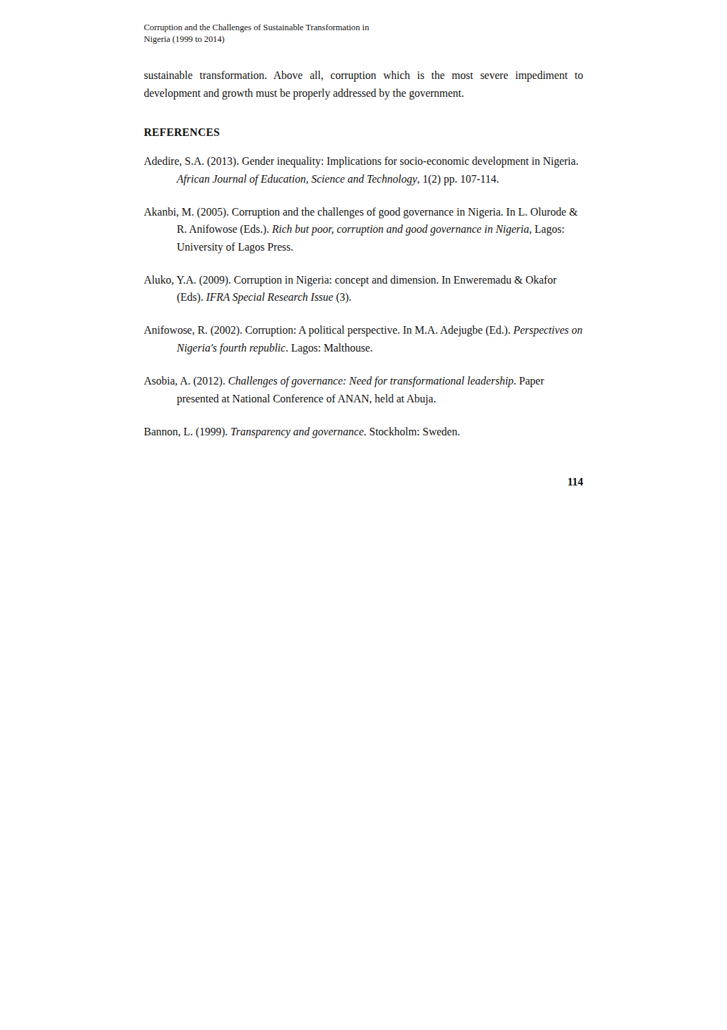Corruption and the Challenges of Sustainable Transformation in
Nigeria (1999 to 2014)
sustainable transformation. Above all, corruption which is the most severe impediment to development and growth must be properly addressed by the government.
References
Adedire, S.A. (2013). Gender inequality: Implications for socio-economic development in Nigeria. African Journal of Education, Science and Technology, 1(2) pp. 107-114.
Akanbi, M. (2005). Corruption and the challenges of good governance in Nigeria. In L. Olurode & R. Anifowose (Eds.). Rich but poor, corruption and good governance in Nigeria, Lagos: University of Lagos Press.
Aluko, Y.A. (2009). Corruption in Nigeria: concept and dimension. In Enweremadu & Okafor (Eds). IFRA Special Research Issue (3).
Anifowose, R. (2002). Corruption: A political perspective. In M.A. Adejugbe (Ed.). Perspectives on Nigeria's fourth republic. Lagos: Malthouse.
Asobia, A. (2012). Challenges of governance: Need for transformational leadership. Paper presented at National Conference of ANAN, held at Abuja.
Bannon, L. (1999). Transparency and governance. Stockholm: Sweden.
114